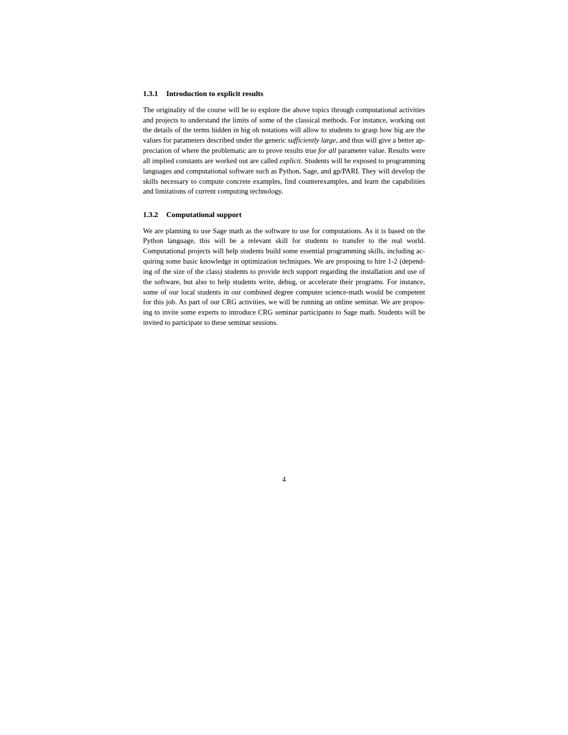1.3.1 Introduction to explicit results
The originality of the course will be to explore the above topics through computational activities and projects to understand the limits of some of the classical methods. For instance, working out the details of the terms hidden in big oh notations will allow to students to grasp how big are the values for parameters described under the generic sufficiently large, and thus will give a better appreciation of where the problematic are to prove results true for all parameter value. Results were all implied constants are worked out are called explicit. Students will be exposed to programming languages and computational software such as Python, Sage, and gp/PARI. They will develop the skills necessary to compute concrete examples, find counterexamples, and learn the capabilities and limitations of current computing technology.
1.3.2 Computational support
We are planning to use Sage math as the software to use for computations. As it is based on the Python language, this will be a relevant skill for students to transfer to the real world. Computational projects will help students build some essential programming skills, including acquiring some basic knowledge in optimization techniques. We are proposing to hire 1-2 (depending of the size of the class) students to provide tech support regarding the installation and use of the software, but also to help students write, debug, or accelerate their programs. For instance, some of our local students in our combined degree computer science-math would be competent for this job. As part of our CRG activities, we will be running an online seminar. We are proposing to invite some experts to introduce CRG seminar participants to Sage math. Students will be invited to participate to these seminar sessions.
4